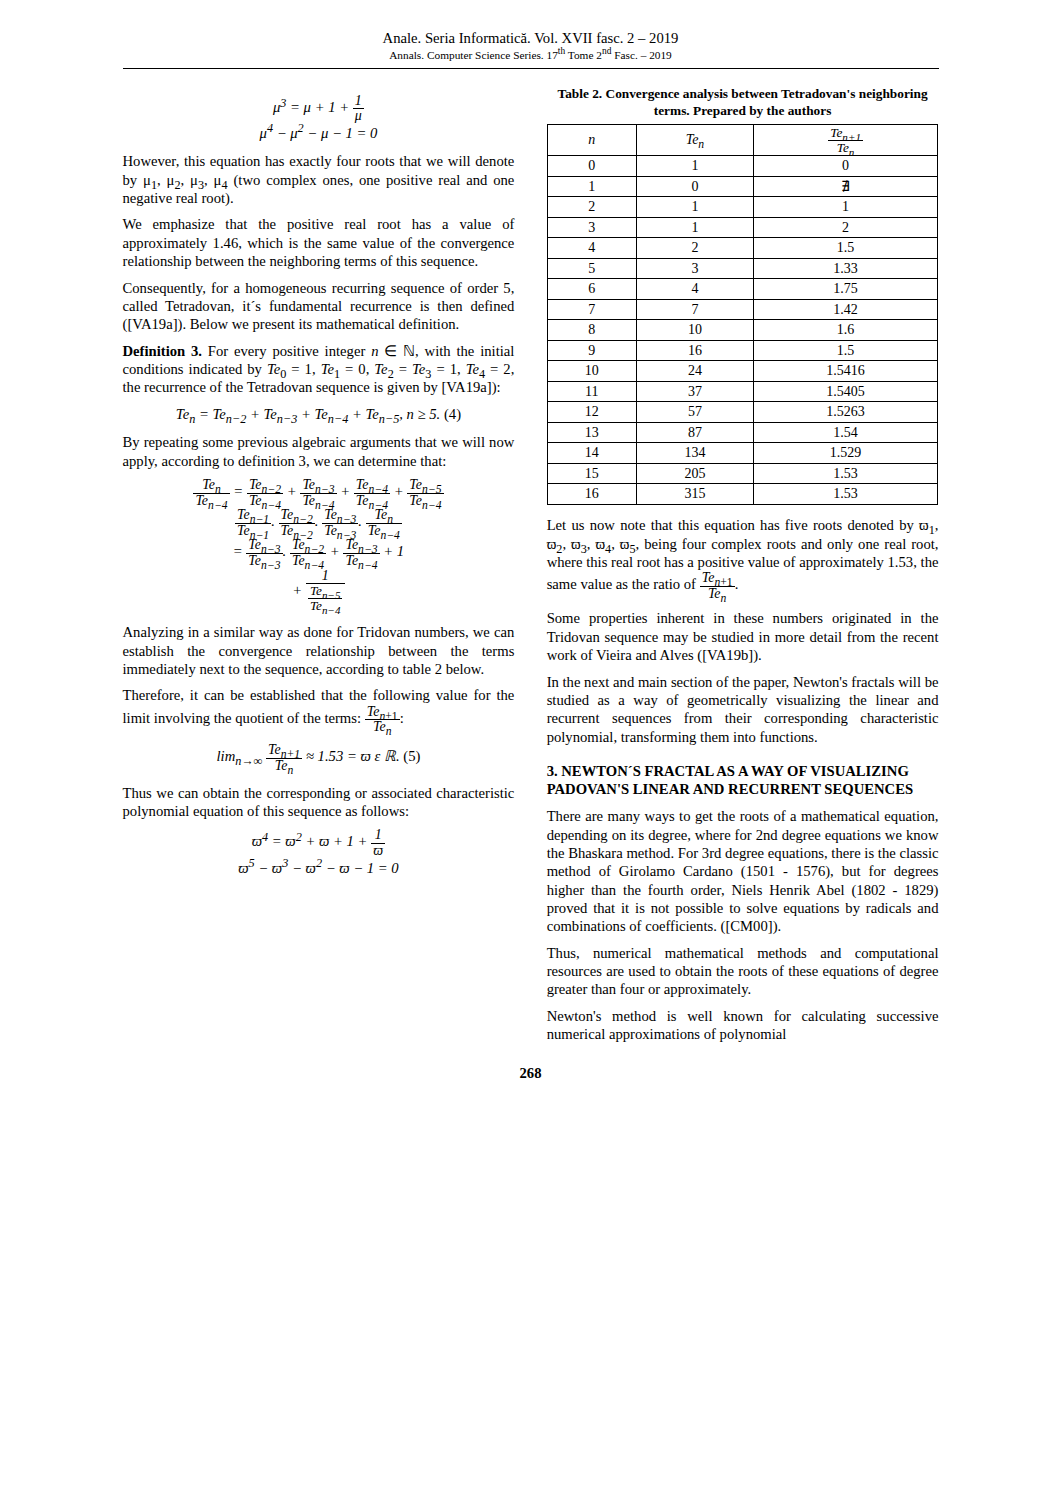Anale. Seria Informatică. Vol. XVII fasc. 2 – 2019
Annals. Computer Science Series. 17th Tome 2nd Fasc. – 2019
μ3 = μ + 1 + 1 μ
μ4 − μ2 − μ − 1 = 0
However, this equation has exactly four roots that we will denote by μ1, μ2, μ3, μ4 (two complex ones, one positive real and one negative real root).
We emphasize that the positive real root has a value of approximately 1.46, which is the same value of the convergence relationship between the neighboring terms of this sequence.
Consequently, for a homogeneous recurring sequence of order 5, called Tetradovan, it´s fundamental recurrence is then defined ([VA19a]). Below we present its mathematical definition.
Definition 3. For every positive integer n ∈ ℕ, with the initial conditions indicated by Te0 = 1, Te1 = 0, Te2 = Te3 = 1, Te4 = 2, the recurrence of the Tetradovan sequence is given by [VA19a]):
Ten = Ten−2 + Ten−3 + Ten−4 + Ten−5, n ≥ 5. (4)
By repeating some previous algebraic arguments that we will now apply, according to definition 3, we can determine that:
Ten Ten−4 = Ten−2 Ten−4 + Ten−3 Ten−4 + Ten−4 Ten−4 + Ten−5 Ten−4
Ten−1 Ten−1. Ten−2 Ten−2. Ten−3 Ten−3. Ten Ten−4
= Ten−3 Ten−3. Ten−2 Ten−4 + Ten−3 Ten−4 + 1
+ 1 Ten−5 Ten−4
Analyzing in a similar way as done for Tridovan numbers, we can establish the convergence relationship between the terms immediately next to the sequence, according to table 2 below.
Therefore, it can be established that the following value for the limit involving the quotient of the terms: Ten+1 Ten:
limn→∞ Ten+1 Ten ≈ 1.53 = ϖ ε ℝ. (5)
Thus we can obtain the corresponding or associated characteristic polynomial equation of this sequence as follows:
ϖ4 = ϖ2 + ϖ + 1 + 1 ϖ
ϖ5 − ϖ3 − ϖ2 − ϖ − 1 = 0
Table 2. Convergence analysis between Tetradovan's neighboring terms. Prepared by the authors
| n | Te n | Te n +1 Te n |
| --- | --- | --- |
| 0 | 1 | 0 |
| 1 | 0 | ∄ |
| 2 | 1 | 1 |
| 3 | 1 | 2 |
| 4 | 2 | 1.5 |
| 5 | 3 | 1.33 |
| 6 | 4 | 1.75 |
| 7 | 7 | 1.42 |
| 8 | 10 | 1.6 |
| 9 | 16 | 1.5 |
| 10 | 24 | 1.5416 |
| 11 | 37 | 1.5405 |
| 12 | 57 | 1.5263 |
| 13 | 87 | 1.54 |
| 14 | 134 | 1.529 |
| 15 | 205 | 1.53 |
| 16 | 315 | 1.53 |
Let us now note that this equation has five roots denoted by ϖ1, ϖ2, ϖ3, ϖ4, ϖ5, being four complex roots and only one real root, where this real root has a positive value of approximately 1.53, the same value as the ratio of Ten+1 Ten.
Some properties inherent in these numbers originated in the Tridovan sequence may be studied in more detail from the recent work of Vieira and Alves ([VA19b]).
In the next and main section of the paper, Newton's fractals will be studied as a way of geometrically visualizing the linear and recurrent sequences from their corresponding characteristic polynomial, transforming them into functions.
3. NEWTON´S FRACTAL AS A WAY OF VISUALIZING PADOVAN'S LINEAR AND RECURRENT SEQUENCES
There are many ways to get the roots of a mathematical equation, depending on its degree, where for 2nd degree equations we know the Bhaskara method. For 3rd degree equations, there is the classic method of Girolamo Cardano (1501 - 1576), but for degrees higher than the fourth order, Niels Henrik Abel (1802 - 1829) proved that it is not possible to solve equations by radicals and combinations of coefficients. ([CM00]).
Thus, numerical mathematical methods and computational resources are used to obtain the roots of these equations of degree greater than four or approximately.
Newton's method is well known for calculating successive numerical approximations of polynomial
268